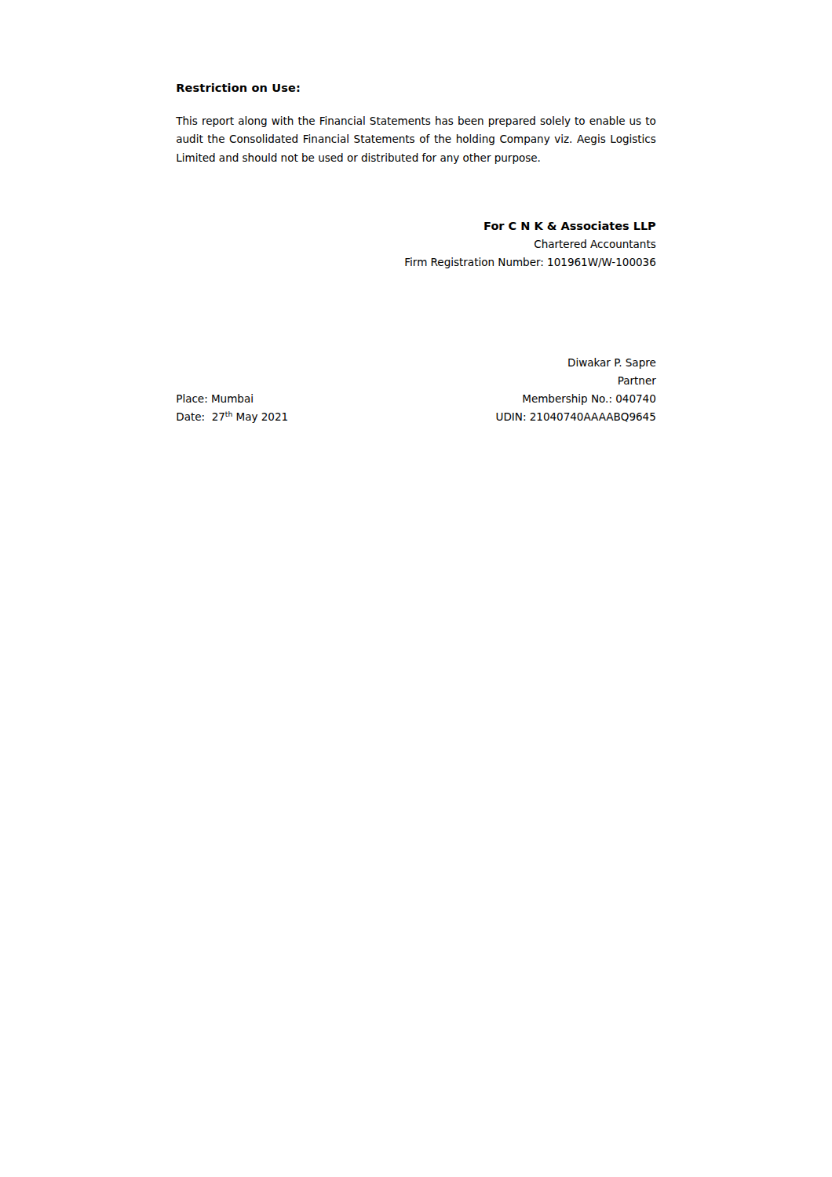Restriction on Use:
This report along with the Financial Statements has been prepared solely to enable us to audit the Consolidated Financial Statements of the holding Company viz. Aegis Logistics Limited and should not be used or distributed for any other purpose.
For C N K & Associates LLP Chartered Accountants Firm Registration Number: 101961W/W-100036
| | Diwakar P. Sapre |
| | Partner |
| Place: Mumbai | Membership No.: 040740 |
| Date: 27 th May 2021 | UDIN: 21040740AAAABQ9645 |